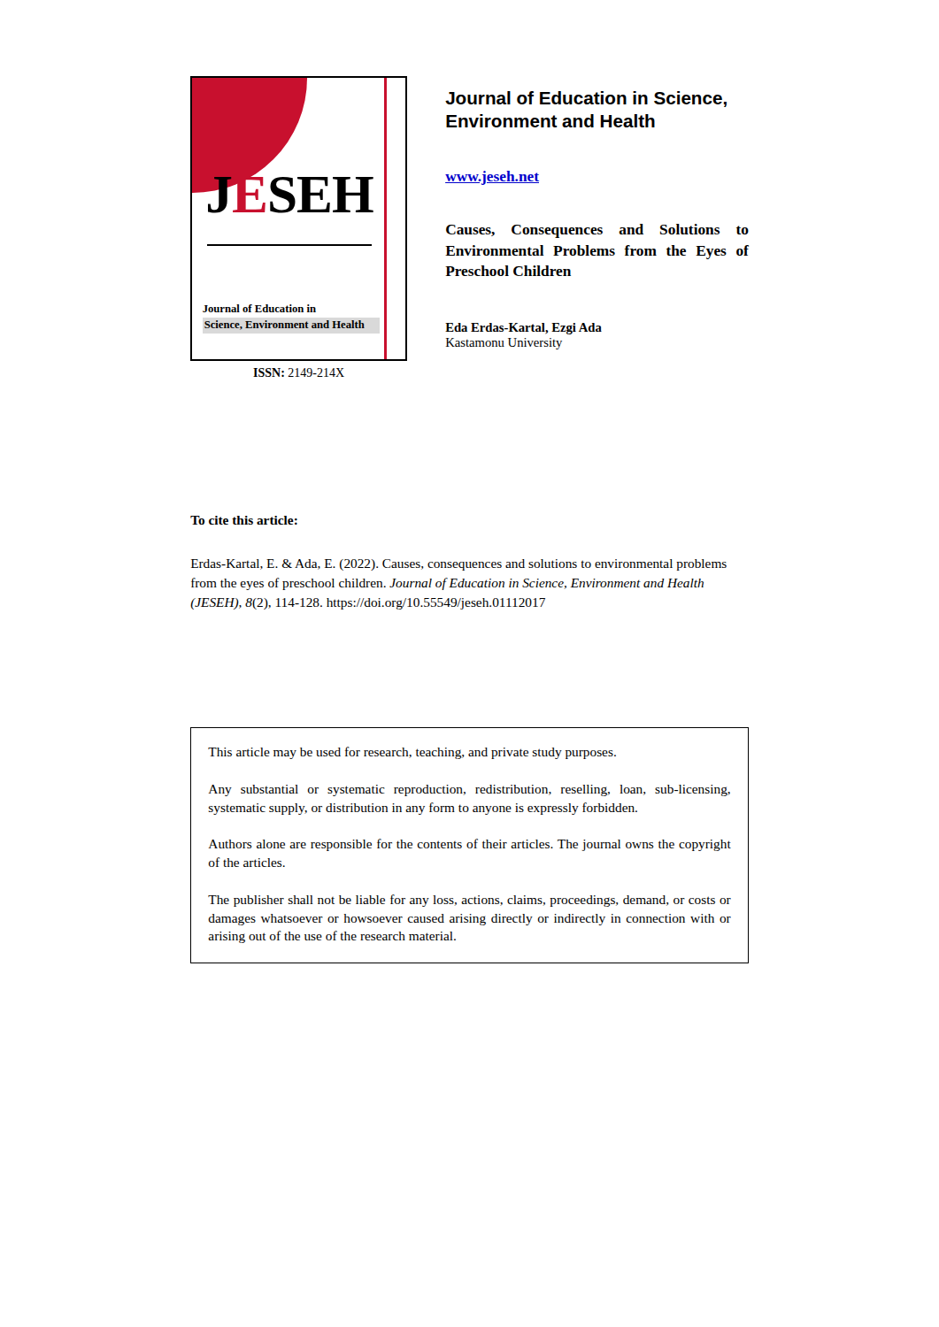JESEH
Journal of Education in Science, Environment and Health
ISSN: 2149-214X
Journal of Education in Science,
Environment and Health
www.jeseh.net
Causes, Consequences and Solutions to Environmental Problems from the Eyes of Preschool Children
Eda Erdas-Kartal, Ezgi Ada
Kastamonu University
To cite this article:
Erdas-Kartal, E. & Ada, E. (2022). Causes, consequences and solutions to environmental problems from the eyes of preschool children. Journal of Education in Science, Environment and Health (JESEH), 8(2), 114-128. https://doi.org/10.55549/jeseh.01112017
This article may be used for research, teaching, and private study purposes.
Any substantial or systematic reproduction, redistribution, reselling, loan, sub-licensing, systematic supply, or distribution in any form to anyone is expressly forbidden.
Authors alone are responsible for the contents of their articles. The journal owns the copyright of the articles.
The publisher shall not be liable for any loss, actions, claims, proceedings, demand, or costs or damages whatsoever or howsoever caused arising directly or indirectly in connection with or arising out of the use of the research material.